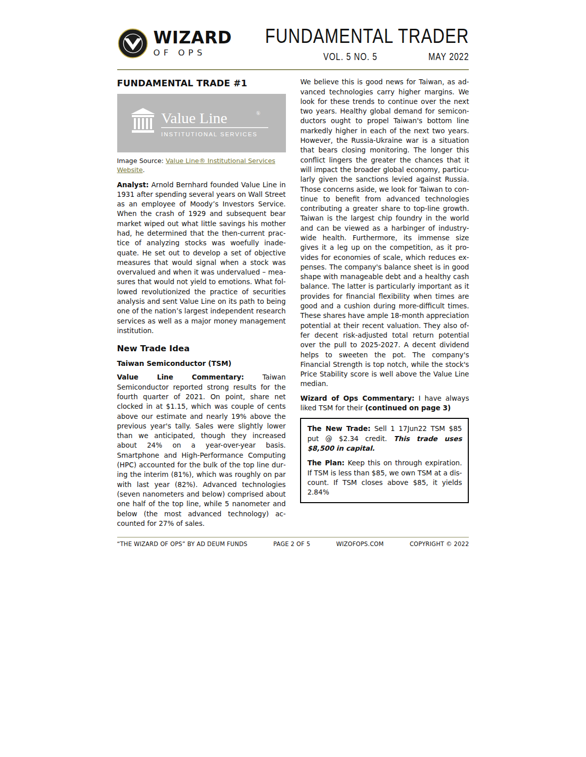WIZARD OF OPS
FUNDAMENTAL TRADER
VOL. 5 NO. 5 MAY 2022
FUNDAMENTAL TRADE #1
Value Line ® INSTITUTIONAL SERVICES
Image Source: Value Line® Institutional Services Website.
Analyst: Arnold Bernhard founded Value Line in 1931 after spending several years on Wall Street as an employee of Moody’s Investors Service. When the crash of 1929 and subsequent bear market wiped out what little savings his mother had, he determined that the then-current practice of analyzing stocks was woefully inadequate. He set out to develop a set of objective measures that would signal when a stock was overvalued and when it was undervalued – measures that would not yield to emotions. What followed revolutionized the practice of securities analysis and sent Value Line on its path to being one of the nation’s largest independent research services as well as a major money management institution.
New Trade Idea
Taiwan Semiconductor (TSM)
Value Line Commentary: Taiwan Semiconductor reported strong results for the fourth quarter of 2021. On point, share net clocked in at $1.15, which was couple of cents above our estimate and nearly 19% above the previous year's tally. Sales were slightly lower than we anticipated, though they increased about 24% on a year-over-year basis. Smartphone and High-Performance Computing (HPC) accounted for the bulk of the top line during the interim (81%), which was roughly on par with last year (82%). Advanced technologies (seven nanometers and below) comprised about one half of the top line, while 5 nanometer and below (the most advanced technology) accounted for 27% of sales.
We believe this is good news for Taiwan, as advanced technologies carry higher margins. We look for these trends to continue over the next two years. Healthy global demand for semiconductors ought to propel Taiwan's bottom line markedly higher in each of the next two years. However, the Russia-Ukraine war is a situation that bears closing monitoring. The longer this conflict lingers the greater the chances that it will impact the broader global economy, particularly given the sanctions levied against Russia. Those concerns aside, we look for Taiwan to continue to benefit from advanced technologies contributing a greater share to top-line growth. Taiwan is the largest chip foundry in the world and can be viewed as a harbinger of industrywide health. Furthermore, its immense size gives it a leg up on the competition, as it provides for economies of scale, which reduces expenses. The company's balance sheet is in good shape with manageable debt and a healthy cash balance. The latter is particularly important as it provides for financial flexibility when times are good and a cushion during more-difficult times. These shares have ample 18-month appreciation potential at their recent valuation. They also offer decent risk-adjusted total return potential over the pull to 2025-2027. A decent dividend helps to sweeten the pot. The company's Financial Strength is top notch, while the stock's Price Stability score is well above the Value Line median.
Wizard of Ops Commentary: I have always liked TSM for their (continued on page 3)
The New Trade: Sell 1 17Jun22 TSM $85 put @ $2.34 credit. This trade uses $8,500 in capital.
The Plan: Keep this on through expiration. If TSM is less than $85, we own TSM at a discount. If TSM closes above $85, it yields 2.84%
“THE WIZARD OF OPS” BY AD DEUM FUNDS PAGE 2 OF 5 WIZOFOPS.COM COPYRIGHT © 2022